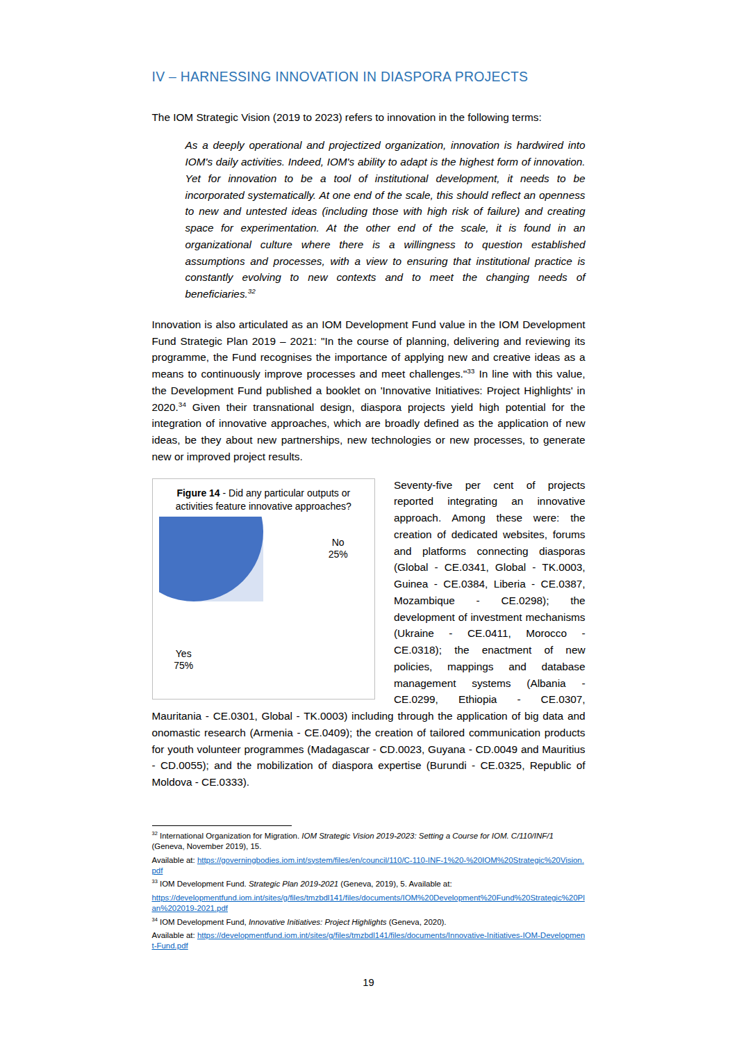IV – HARNESSING INNOVATION IN DIASPORA PROJECTS
The IOM Strategic Vision (2019 to 2023) refers to innovation in the following terms:
As a deeply operational and projectized organization, innovation is hardwired into IOM's daily activities. Indeed, IOM's ability to adapt is the highest form of innovation. Yet for innovation to be a tool of institutional development, it needs to be incorporated systematically. At one end of the scale, this should reflect an openness to new and untested ideas (including those with high risk of failure) and creating space for experimentation. At the other end of the scale, it is found in an organizational culture where there is a willingness to question established assumptions and processes, with a view to ensuring that institutional practice is constantly evolving to new contexts and to meet the changing needs of beneficiaries.32
Innovation is also articulated as an IOM Development Fund value in the IOM Development Fund Strategic Plan 2019 – 2021: "In the course of planning, delivering and reviewing its programme, the Fund recognises the importance of applying new and creative ideas as a means to continuously improve processes and meet challenges."33 In line with this value, the Development Fund published a booklet on 'Innovative Initiatives: Project Highlights' in 2020.34 Given their transnational design, diaspora projects yield high potential for the integration of innovative approaches, which are broadly defined as the application of new ideas, be they about new partnerships, new technologies or new processes, to generate new or improved project results.
Figure 14 - Did any particular outputs or activities feature innovative approaches?
No
25%
Yes
75%
Seventy-five per cent of projects reported integrating an innovative approach. Among these were: the creation of dedicated websites, forums and platforms connecting diasporas (Global - CE.0341, Global - TK.0003, Guinea - CE.0384, Liberia - CE.0387, Mozambique - CE.0298); the development of investment mechanisms (Ukraine - CE.0411, Morocco - CE.0318); the enactment of new policies, mappings and database management systems (Albania - CE.0299, Ethiopia - CE.0307, Mauritania - CE.0301, Global - TK.0003) including through the application of big data and onomastic research (Armenia - CE.0409); the creation of tailored communication products for youth volunteer programmes (Madagascar - CD.0023, Guyana - CD.0049 and Mauritius - CD.0055); and the mobilization of diaspora expertise (Burundi - CE.0325, Republic of Moldova - CE.0333).
32 International Organization for Migration. IOM Strategic Vision 2019-2023: Setting a Course for IOM. C/110/INF/1 (Geneva, November 2019), 15.
Available at: https://governingbodies.iom.int/system/files/en/council/110/C-110-INF-1%20-%20IOM%20Strategic%20Vision.pdf
33 IOM Development Fund. Strategic Plan 2019-2021 (Geneva, 2019), 5. Available at:
https://developmentfund.iom.int/sites/g/files/tmzbdl141/files/documents/IOM%20Development%20Fund%20Strategic%20Plan%202019-2021.pdf
34 IOM Development Fund, Innovative Initiatives: Project Highlights (Geneva, 2020).
Available at: https://developmentfund.iom.int/sites/g/files/tmzbdl141/files/documents/Innovative-Initiatives-IOM-Development-Fund.pdf
19